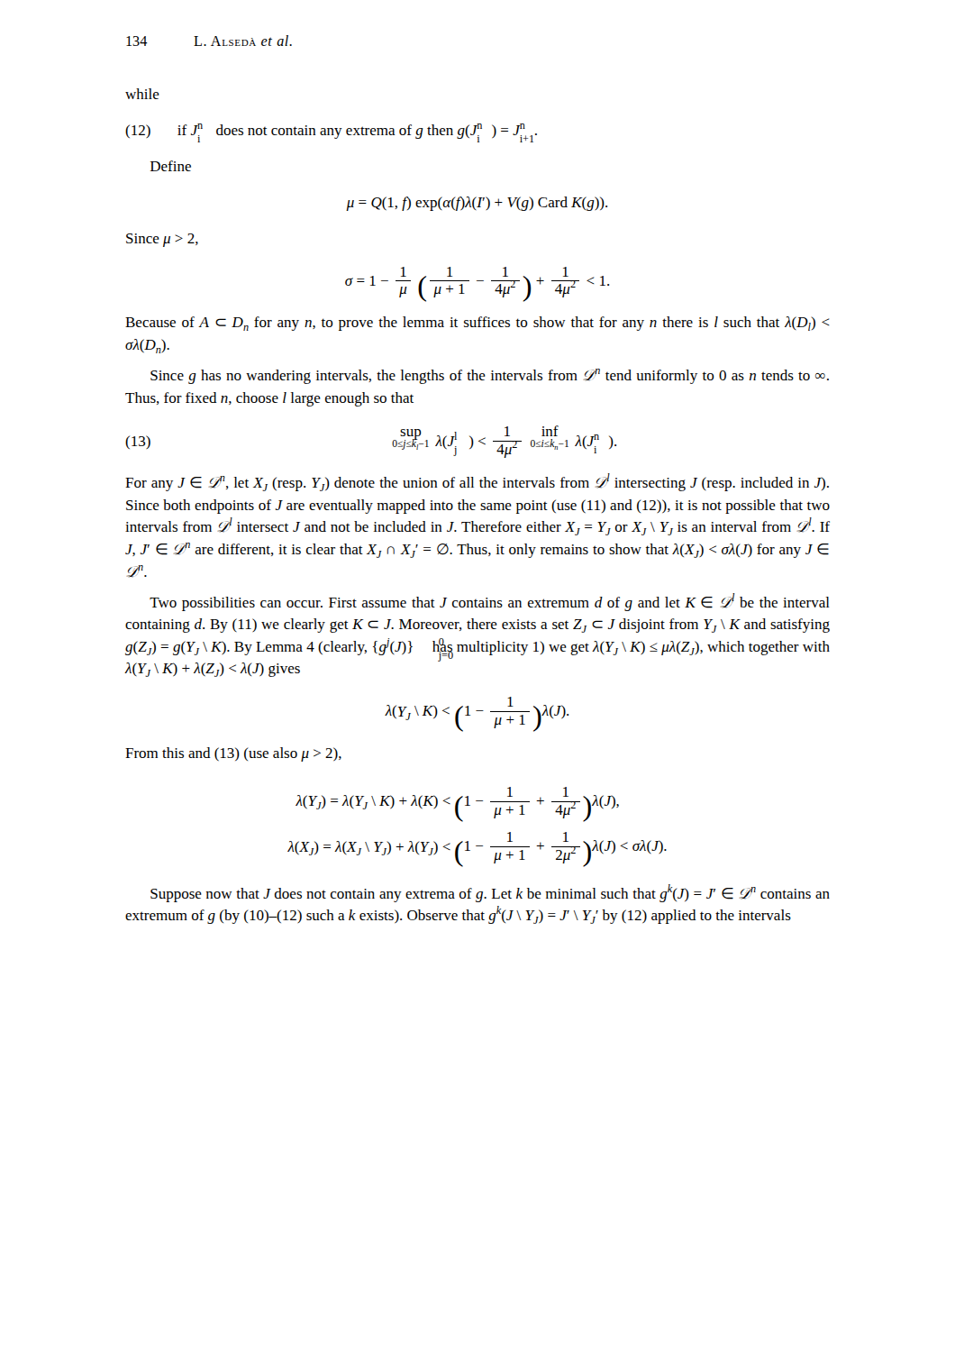134 L. Alsedà et al.
while
(12) if Jni does not contain any extrema of g then g(Jni) = Jni+1.
Define
μ = Q(1, f) exp(α(f)λ(I′) + V(g) Card K(g)).
Since μ > 2,
σ = 1 − 1 μ (1 μ + 1 − 14μ2) + 14μ2 < 1.
Because of A ⊂ Dn for any n, to prove the lemma it suffices to show that for any n there is l such that λ(Dl) < σλ(Dn).
Since g has no wandering intervals, the lengths of the intervals from 𝒟n tend uniformly to 0 as n tends to ∞. Thus, for fixed n, choose l large enough so that
(13) sup 0≤j≤kl−1 λ(Jlj) < 14μ2 inf 0≤i≤kn−1 λ(Jni).
For any J ∈ 𝒟n, let XJ (resp. YJ) denote the union of all the intervals from 𝒟l intersecting J (resp. included in J). Since both endpoints of J are eventually mapped into the same point (use (11) and (12)), it is not possible that two intervals from 𝒟l intersect J and not be included in J. Therefore either XJ = YJ or XJ \ YJ is an interval from 𝒟l. If J, J′ ∈ 𝒟n are different, it is clear that XJ ∩ XJ′ = ∅. Thus, it only remains to show that λ(XJ) < σλ(J) for any J ∈ 𝒟n.
Two possibilities can occur. First assume that J contains an extremum d of g and let K ∈ 𝒟l be the interval containing d. By (11) we clearly get K ⊂ J. Moreover, there exists a set ZJ ⊂ J disjoint from YJ \ K and satisfying g(ZJ) = g(YJ \ K). By Lemma 4 (clearly, {gj(J)}0j=0 has multiplicity 1) we get λ(YJ \ K) ≤ μλ(ZJ), which together with λ(YJ \ K) + λ(ZJ) < λ(J) gives
λ(YJ \ K) < (1 − 1 μ + 1) λ(J).
From this and (13) (use also μ > 2),
λ(YJ) = λ(YJ \ K) + λ(K) <
(1 − 1 μ + 1 + 14μ2) λ(J),
λ(XJ) = λ(XJ \ YJ) + λ(YJ) <
(1 − 1 μ + 1 + 12μ2) λ(J) < σλ(J).
Suppose now that J does not contain any extrema of g. Let k be minimal such that gk(J) = J′ ∈ 𝒟n contains an extremum of g (by (10)–(12) such a k exists). Observe that gk(J \ YJ) = J′ \ YJ′ by (12) applied to the intervals